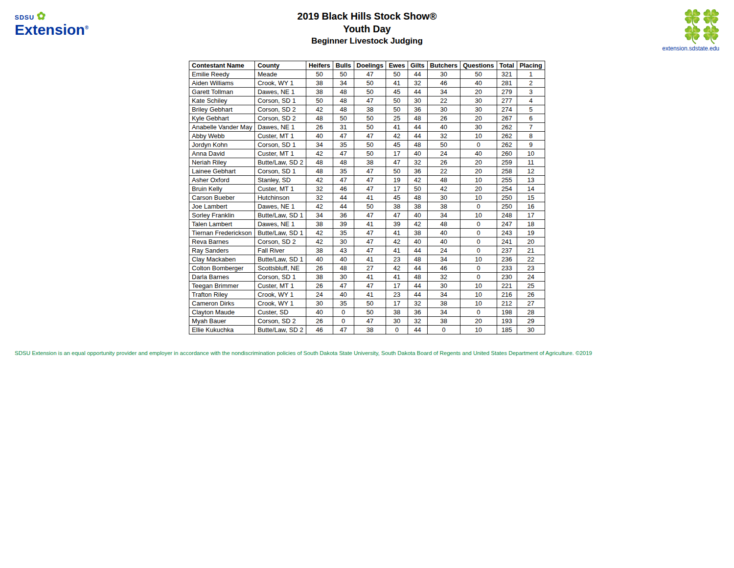SDSU ✿
Extension®
2019 Black Hills Stock Show®
Youth Day
Beginner Livestock Judging
🍀🍀
🍀🍀
extension.sdstate.edu
| Contestant Name | County | Heifers | Bulls | Doelings | Ewes | Gilts | Butchers | Questions | Total | Placing |
| --- | --- | --- | --- | --- | --- | --- | --- | --- | --- | --- |
| Emilie Reedy | Meade | 50 | 50 | 47 | 50 | 44 | 30 | 50 | 321 | 1 |
| Aiden Williams | Crook, WY 1 | 38 | 34 | 50 | 41 | 32 | 46 | 40 | 281 | 2 |
| Garett Tollman | Dawes, NE 1 | 38 | 48 | 50 | 45 | 44 | 34 | 20 | 279 | 3 |
| Kate Schiley | Corson, SD 1 | 50 | 48 | 47 | 50 | 30 | 22 | 30 | 277 | 4 |
| Briley Gebhart | Corson, SD 2 | 42 | 48 | 38 | 50 | 36 | 30 | 30 | 274 | 5 |
| Kyle Gebhart | Corson, SD 2 | 48 | 50 | 50 | 25 | 48 | 26 | 20 | 267 | 6 |
| Anabelle Vander May | Dawes, NE 1 | 26 | 31 | 50 | 41 | 44 | 40 | 30 | 262 | 7 |
| Abby Webb | Custer, MT 1 | 40 | 47 | 47 | 42 | 44 | 32 | 10 | 262 | 8 |
| Jordyn Kohn | Corson, SD 1 | 34 | 35 | 50 | 45 | 48 | 50 | 0 | 262 | 9 |
| Anna David | Custer, MT 1 | 42 | 47 | 50 | 17 | 40 | 24 | 40 | 260 | 10 |
| Neriah Riley | Butte/Law, SD 2 | 48 | 48 | 38 | 47 | 32 | 26 | 20 | 259 | 11 |
| Lainee Gebhart | Corson, SD 1 | 48 | 35 | 47 | 50 | 36 | 22 | 20 | 258 | 12 |
| Asher Oxford | Stanley, SD | 42 | 47 | 47 | 19 | 42 | 48 | 10 | 255 | 13 |
| Bruin Kelly | Custer, MT 1 | 32 | 46 | 47 | 17 | 50 | 42 | 20 | 254 | 14 |
| Carson Bueber | Hutchinson | 32 | 44 | 41 | 45 | 48 | 30 | 10 | 250 | 15 |
| Joe Lambert | Dawes, NE 1 | 42 | 44 | 50 | 38 | 38 | 38 | 0 | 250 | 16 |
| Sorley Franklin | Butte/Law, SD 1 | 34 | 36 | 47 | 47 | 40 | 34 | 10 | 248 | 17 |
| Talen Lambert | Dawes, NE 1 | 38 | 39 | 41 | 39 | 42 | 48 | 0 | 247 | 18 |
| Tiernan Frederickson | Butte/Law, SD 1 | 42 | 35 | 47 | 41 | 38 | 40 | 0 | 243 | 19 |
| Reva Barnes | Corson, SD 2 | 42 | 30 | 47 | 42 | 40 | 40 | 0 | 241 | 20 |
| Ray Sanders | Fall River | 38 | 43 | 47 | 41 | 44 | 24 | 0 | 237 | 21 |
| Clay Mackaben | Butte/Law, SD 1 | 40 | 40 | 41 | 23 | 48 | 34 | 10 | 236 | 22 |
| Colton Bomberger | Scottsbluff, NE | 26 | 48 | 27 | 42 | 44 | 46 | 0 | 233 | 23 |
| Darla Barnes | Corson, SD 1 | 38 | 30 | 41 | 41 | 48 | 32 | 0 | 230 | 24 |
| Teegan Brimmer | Custer, MT 1 | 26 | 47 | 47 | 17 | 44 | 30 | 10 | 221 | 25 |
| Trafton Riley | Crook, WY 1 | 24 | 40 | 41 | 23 | 44 | 34 | 10 | 216 | 26 |
| Cameron Dirks | Crook, WY 1 | 30 | 35 | 50 | 17 | 32 | 38 | 10 | 212 | 27 |
| Clayton Maude | Custer, SD | 40 | 0 | 50 | 38 | 36 | 34 | 0 | 198 | 28 |
| Myah Bauer | Corson, SD 2 | 26 | 0 | 47 | 30 | 32 | 38 | 20 | 193 | 29 |
| Ellie Kukuchka | Butte/Law, SD 2 | 46 | 47 | 38 | 0 | 44 | 0 | 10 | 185 | 30 |
SDSU Extension is an equal opportunity provider and employer in accordance with the nondiscrimination policies of South Dakota State University, South Dakota Board of Regents and United States Department of Agriculture. ©2019